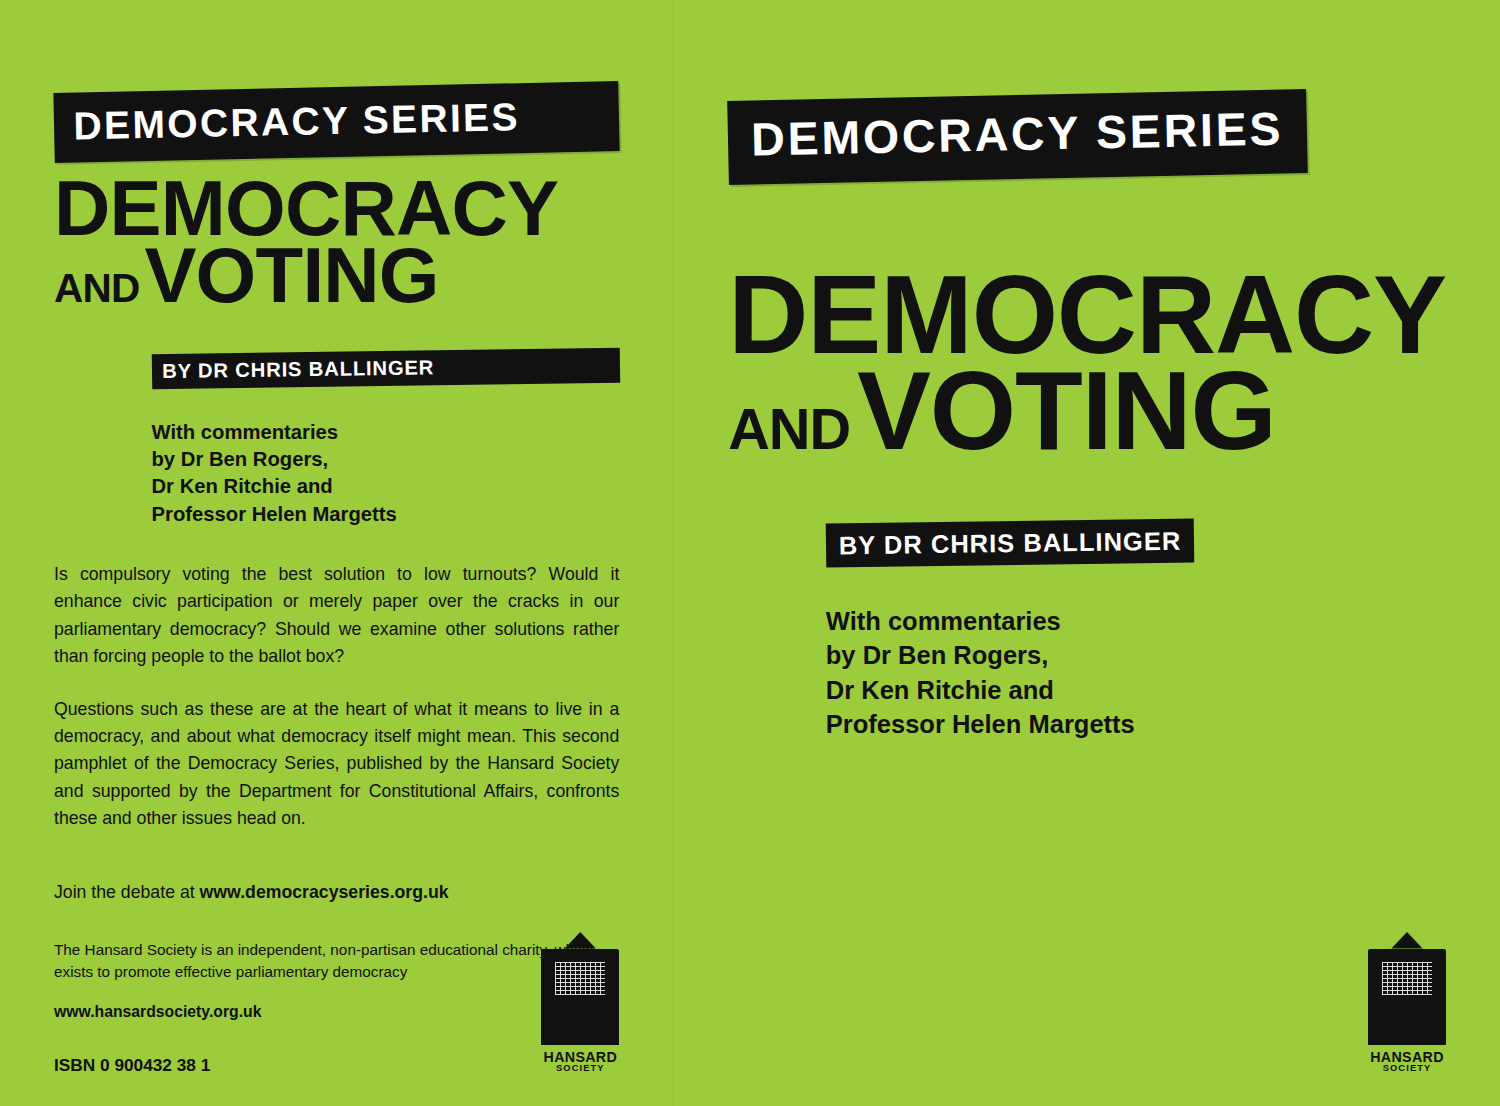Democracy Series
Democracy and Voting
By Dr Chris Ballinger
With commentaries
by Dr Ben Rogers,
Dr Ken Ritchie and
Professor Helen Margetts
Is compulsory voting the best solution to low turnouts? Would it enhance civic participation or merely paper over the cracks in our parliamentary democracy? Should we examine other solutions rather than forcing people to the ballot box?
Questions such as these are at the heart of what it means to live in a democracy, and about what democracy itself might mean. This second pamphlet of the Democracy Series, published by the Hansard Society and supported by the Department for Constitutional Affairs, confronts these and other issues head on.
Join the debate at www.democracyseries.org.uk
The Hansard Society is an independent, non-partisan educational charity, which exists to promote effective parliamentary democracy
www.hansardsociety.org.uk
ISBN 0 900432 38 1
Hansard Society
Democracy Series
Democracy and Voting
By Dr Chris Ballinger
With commentaries
by Dr Ben Rogers,
Dr Ken Ritchie and
Professor Helen Margetts
Hansard Society